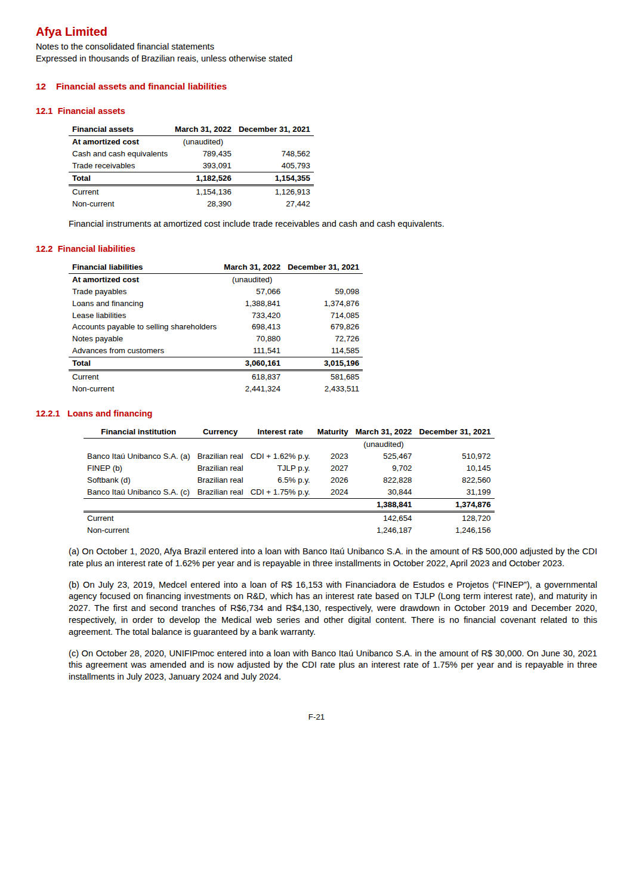Afya Limited
Notes to the consolidated financial statements
Expressed in thousands of Brazilian reais, unless otherwise stated
12 Financial assets and financial liabilities
12.1 Financial assets
| Financial assets | March 31, 2022 | December 31, 2021 |
| --- | --- | --- |
| At amortized cost | (unaudited) | |
| Cash and cash equivalents | 789,435 | 748,562 |
| Trade receivables | 393,091 | 405,793 |
| Total | 1,182,526 | 1,154,355 |
| Current | 1,154,136 | 1,126,913 |
| Non-current | 28,390 | 27,442 |
Financial instruments at amortized cost include trade receivables and cash and cash equivalents.
12.2 Financial liabilities
| Financial liabilities | March 31, 2022 | December 31, 2021 |
| --- | --- | --- |
| At amortized cost | (unaudited) | |
| Trade payables | 57,066 | 59,098 |
| Loans and financing | 1,388,841 | 1,374,876 |
| Lease liabilities | 733,420 | 714,085 |
| Accounts payable to selling shareholders | 698,413 | 679,826 |
| Notes payable | 70,880 | 72,726 |
| Advances from customers | 111,541 | 114,585 |
| Total | 3,060,161 | 3,015,196 |
| Current | 618,837 | 581,685 |
| Non-current | 2,441,324 | 2,433,511 |
12.2.1 Loans and financing
| Financial institution | Currency | Interest rate | Maturity | March 31, 2022 | December 31, 2021 |
| --- | --- | --- | --- | --- | --- |
| | | | | (unaudited) | |
| Banco Itaú Unibanco S.A. (a) | Brazilian real | CDI + 1.62% p.y. | 2023 | 525,467 | 510,972 |
| FINEP (b) | Brazilian real | TJLP p.y. | 2027 | 9,702 | 10,145 |
| Softbank (d) | Brazilian real | 6.5% p.y. | 2026 | 822,828 | 822,560 |
| Banco Itaú Unibanco S.A. (c) | Brazilian real | CDI + 1.75% p.y. | 2024 | 30,844 | 31,199 |
| | | | | 1,388,841 | 1,374,876 |
| Current | | | | 142,654 | 128,720 |
| Non-current | | | | 1,246,187 | 1,246,156 |
(a) On October 1, 2020, Afya Brazil entered into a loan with Banco Itaú Unibanco S.A. in the amount of R$ 500,000 adjusted by the CDI rate plus an interest rate of 1.62% per year and is repayable in three installments in October 2022, April 2023 and October 2023.
(b) On July 23, 2019, Medcel entered into a loan of R$ 16,153 with Financiadora de Estudos e Projetos (“FINEP”), a governmental agency focused on financing investments on R&D, which has an interest rate based on TJLP (Long term interest rate), and maturity in 2027. The first and second tranches of R$6,734 and R$4,130, respectively, were drawdown in October 2019 and December 2020, respectively, in order to develop the Medical web series and other digital content. There is no financial covenant related to this agreement. The total balance is guaranteed by a bank warranty.
(c) On October 28, 2020, UNIFIPmoc entered into a loan with Banco Itaú Unibanco S.A. in the amount of R$ 30,000. On June 30, 2021 this agreement was amended and is now adjusted by the CDI rate plus an interest rate of 1.75% per year and is repayable in three installments in July 2023, January 2024 and July 2024.
F-21